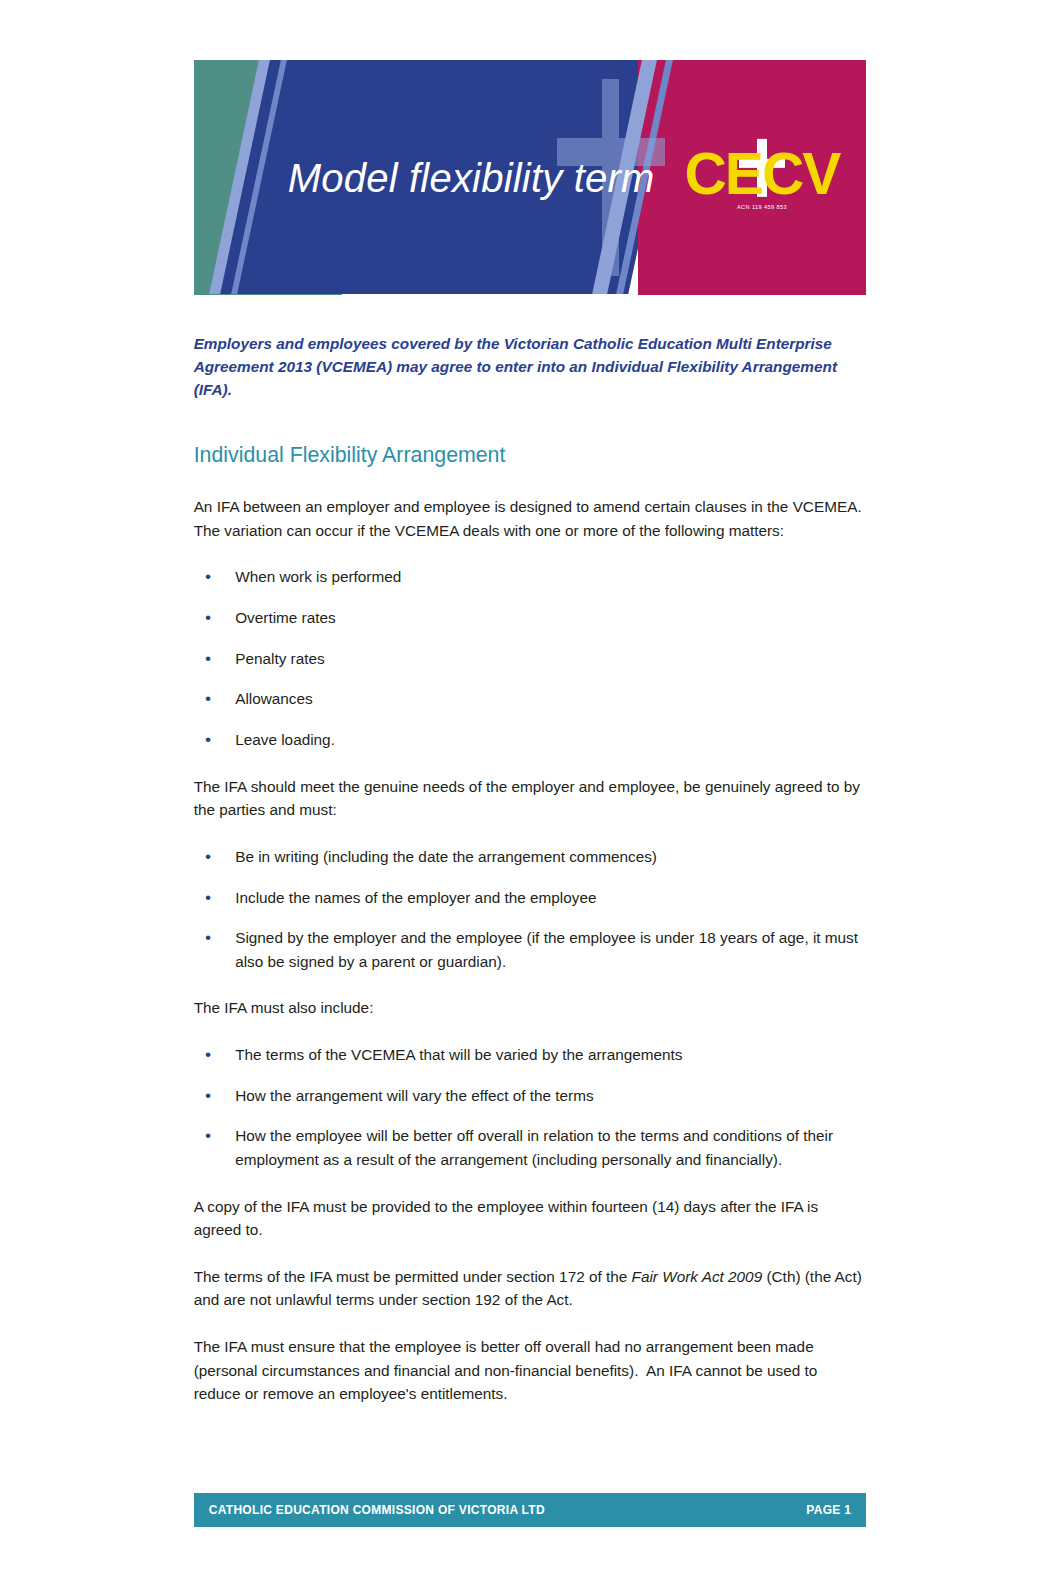Model flexibility term
CECV ACN 119 459 853
Employers and employees covered by the Victorian Catholic Education Multi Enterprise Agreement 2013 (VCEMEA) may agree to enter into an Individual Flexibility Arrangement (IFA).
Individual Flexibility Arrangement
An IFA between an employer and employee is designed to amend certain clauses in the VCEMEA. The variation can occur if the VCEMEA deals with one or more of the following matters:
When work is performed
Overtime rates
Penalty rates
Allowances
Leave loading.
The IFA should meet the genuine needs of the employer and employee, be genuinely agreed to by the parties and must:
Be in writing (including the date the arrangement commences)
Include the names of the employer and the employee
Signed by the employer and the employee (if the employee is under 18 years of age, it must also be signed by a parent or guardian).
The IFA must also include:
The terms of the VCEMEA that will be varied by the arrangements
How the arrangement will vary the effect of the terms
How the employee will be better off overall in relation to the terms and conditions of their employment as a result of the arrangement (including personally and financially).
A copy of the IFA must be provided to the employee within fourteen (14) days after the IFA is agreed to.
The terms of the IFA must be permitted under section 172 of the Fair Work Act 2009 (Cth) (the Act) and are not unlawful terms under section 192 of the Act.
The IFA must ensure that the employee is better off overall had no arrangement been made (personal circumstances and financial and non-financial benefits). An IFA cannot be used to reduce or remove an employee's entitlements.
CATHOLIC EDUCATION COMMISSION OF VICTORIA LTD
PAGE 1